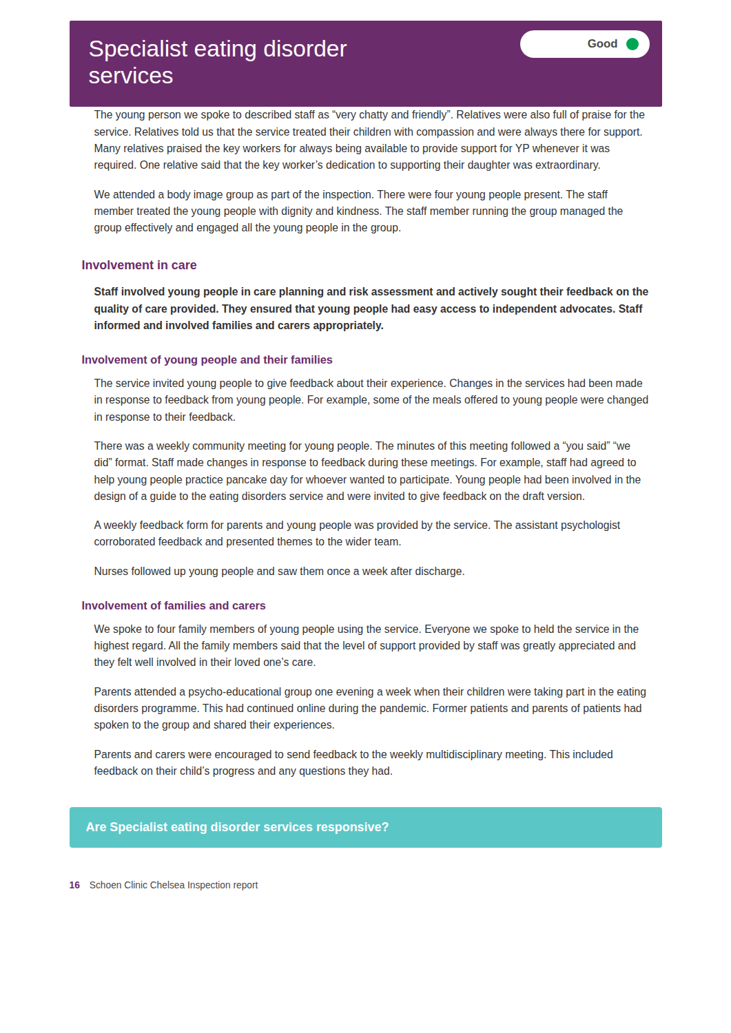Good
Specialist eating disorder
services
The young person we spoke to described staff as “very chatty and friendly”. Relatives were also full of praise for the service. Relatives told us that the service treated their children with compassion and were always there for support. Many relatives praised the key workers for always being available to provide support for YP whenever it was required. One relative said that the key worker’s dedication to supporting their daughter was extraordinary.
We attended a body image group as part of the inspection. There were four young people present. The staff member treated the young people with dignity and kindness. The staff member running the group managed the group effectively and engaged all the young people in the group.
Involvement in care
Staff involved young people in care planning and risk assessment and actively sought their feedback on the quality of care provided. They ensured that young people had easy access to independent advocates. Staff informed and involved families and carers appropriately.
Involvement of young people and their families
The service invited young people to give feedback about their experience. Changes in the services had been made in response to feedback from young people. For example, some of the meals offered to young people were changed in response to their feedback.
There was a weekly community meeting for young people. The minutes of this meeting followed a “you said” “we did” format. Staff made changes in response to feedback during these meetings. For example, staff had agreed to help young people practice pancake day for whoever wanted to participate. Young people had been involved in the design of a guide to the eating disorders service and were invited to give feedback on the draft version.
A weekly feedback form for parents and young people was provided by the service. The assistant psychologist corroborated feedback and presented themes to the wider team.
Nurses followed up young people and saw them once a week after discharge.
Involvement of families and carers
We spoke to four family members of young people using the service. Everyone we spoke to held the service in the highest regard. All the family members said that the level of support provided by staff was greatly appreciated and they felt well involved in their loved one’s care.
Parents attended a psycho-educational group one evening a week when their children were taking part in the eating disorders programme. This had continued online during the pandemic. Former patients and parents of patients had spoken to the group and shared their experiences.
Parents and carers were encouraged to send feedback to the weekly multidisciplinary meeting. This included feedback on their child’s progress and any questions they had.
Are Specialist eating disorder services responsive?
16 Schoen Clinic Chelsea Inspection report